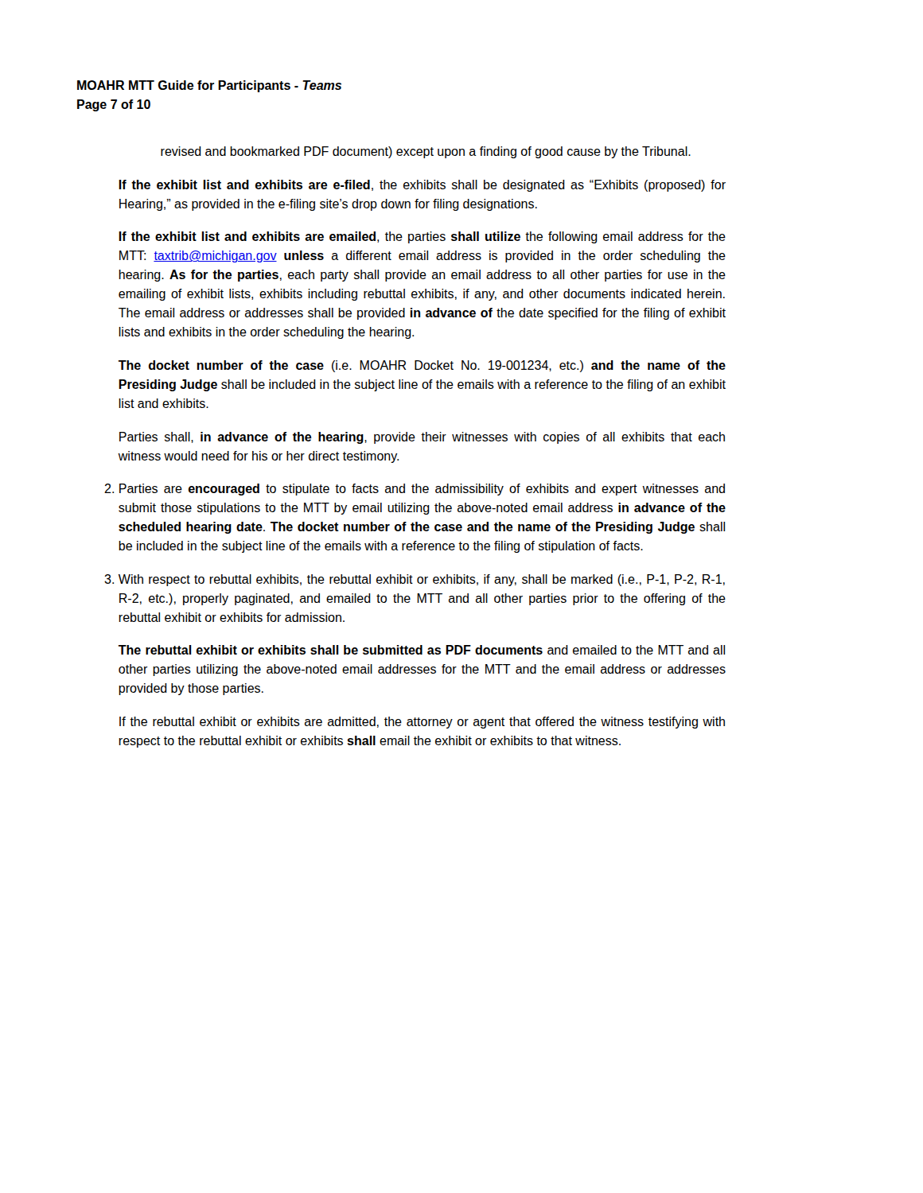MOAHR MTT Guide for Participants - Teams
Page 7 of 10
revised and bookmarked PDF document) except upon a finding of good cause by the Tribunal.
If the exhibit list and exhibits are e-filed, the exhibits shall be designated as “Exhibits (proposed) for Hearing,” as provided in the e-filing site’s drop down for filing designations.
If the exhibit list and exhibits are emailed, the parties shall utilize the following email address for the MTT: taxtrib@michigan.gov unless a different email address is provided in the order scheduling the hearing. As for the parties, each party shall provide an email address to all other parties for use in the emailing of exhibit lists, exhibits including rebuttal exhibits, if any, and other documents indicated herein. The email address or addresses shall be provided in advance of the date specified for the filing of exhibit lists and exhibits in the order scheduling the hearing.
The docket number of the case (i.e. MOAHR Docket No. 19-001234, etc.) and the name of the Presiding Judge shall be included in the subject line of the emails with a reference to the filing of an exhibit list and exhibits.
Parties shall, in advance of the hearing, provide their witnesses with copies of all exhibits that each witness would need for his or her direct testimony.
Parties are encouraged to stipulate to facts and the admissibility of exhibits and expert witnesses and submit those stipulations to the MTT by email utilizing the above-noted email address in advance of the scheduled hearing date. The docket number of the case and the name of the Presiding Judge shall be included in the subject line of the emails with a reference to the filing of stipulation of facts.
With respect to rebuttal exhibits, the rebuttal exhibit or exhibits, if any, shall be marked (i.e., P-1, P-2, R-1, R-2, etc.), properly paginated, and emailed to the MTT and all other parties prior to the offering of the rebuttal exhibit or exhibits for admission.
The rebuttal exhibit or exhibits shall be submitted as PDF documents and emailed to the MTT and all other parties utilizing the above-noted email addresses for the MTT and the email address or addresses provided by those parties.
If the rebuttal exhibit or exhibits are admitted, the attorney or agent that offered the witness testifying with respect to the rebuttal exhibit or exhibits shall email the exhibit or exhibits to that witness.